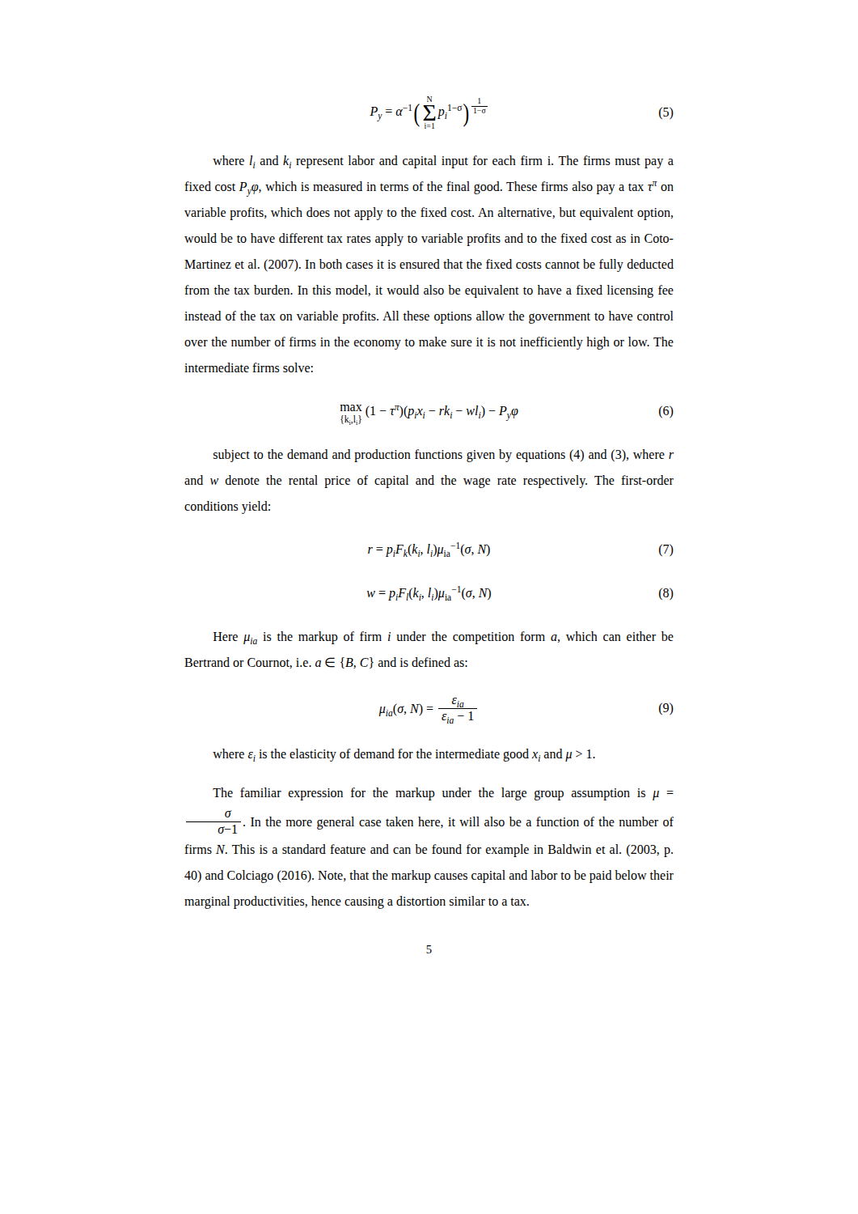Py = α−1(NΣi=1 pi1−σ) 11−σ
(5)
where li and ki represent labor and capital input for each firm i. The firms must pay a fixed cost Pyφ, which is measured in terms of the final good. These firms also pay a tax τπ on variable profits, which does not apply to the fixed cost. An alternative, but equivalent option, would be to have different tax rates apply to variable profits and to the fixed cost as in Coto-Martinez et al. (2007). In both cases it is ensured that the fixed costs cannot be fully deducted from the tax burden. In this model, it would also be equivalent to have a fixed licensing fee instead of the tax on variable profits. All these options allow the government to have control over the number of firms in the economy to make sure it is not inefficiently high or low. The intermediate firms solve:
max{ki,li}(1 − τπ)(pixi − rki − wli) − Pyφ
(6)
subject to the demand and production functions given by equations (4) and (3), where r and w denote the rental price of capital and the wage rate respectively. The first-order conditions yield:
r = piFk(ki, li)μia−1(σ, N)
(7)
w = piFl(ki, li)μia−1(σ, N)
(8)
Here μia is the markup of firm i under the competition form a, which can either be Bertrand or Cournot, i.e. a ∈ {B, C} and is defined as:
μia(σ, N) = εia εia − 1
(9)
where εi is the elasticity of demand for the intermediate good xi and μ > 1.
The familiar expression for the markup under the large group assumption is μ = σσ−1. In the more general case taken here, it will also be a function of the number of firms N. This is a standard feature and can be found for example in Baldwin et al. (2003, p. 40) and Colciago (2016). Note, that the markup causes capital and labor to be paid below their marginal productivities, hence causing a distortion similar to a tax.
5